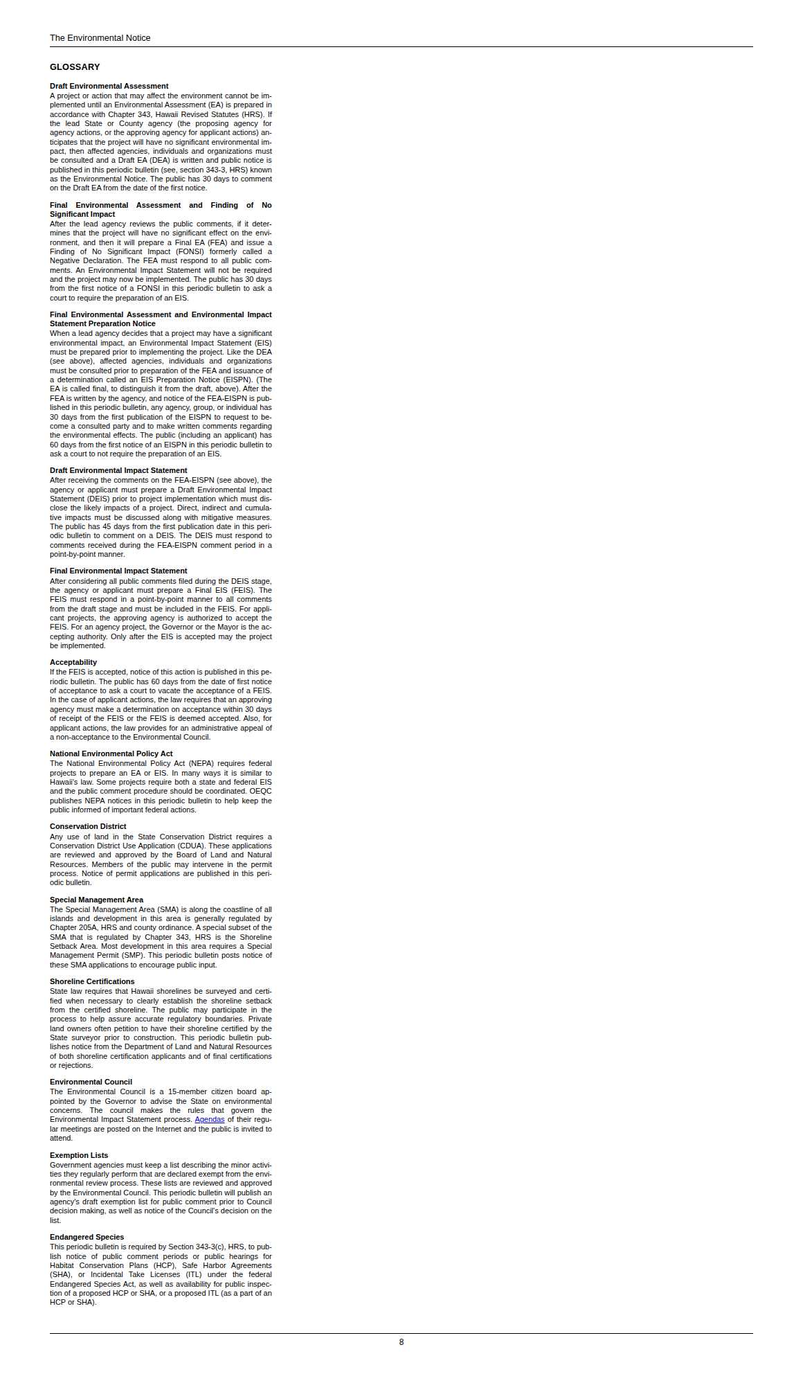The Environmental Notice
GLOSSARY
Draft Environmental Assessment
A project or action that may affect the environment cannot be implemented until an Environmental Assessment (EA) is prepared in accordance with Chapter 343, Hawaii Revised Statutes (HRS). If the lead State or County agency (the proposing agency for agency actions, or the approving agency for applicant actions) anticipates that the project will have no significant environmental impact, then affected agencies, individuals and organizations must be consulted and a Draft EA (DEA) is written and public notice is published in this periodic bulletin (see, section 343-3, HRS) known as the Environmental Notice. The public has 30 days to comment on the Draft EA from the date of the first notice.
Final Environmental Assessment and Finding of No Significant Impact
After the lead agency reviews the public comments, if it determines that the project will have no significant effect on the environment, and then it will prepare a Final EA (FEA) and issue a Finding of No Significant Impact (FONSI) formerly called a Negative Declaration. The FEA must respond to all public comments. An Environmental Impact Statement will not be required and the project may now be implemented. The public has 30 days from the first notice of a FONSI in this periodic bulletin to ask a court to require the preparation of an EIS.
Final Environmental Assessment and Environmental Impact Statement Preparation Notice
When a lead agency decides that a project may have a significant environmental impact, an Environmental Impact Statement (EIS) must be prepared prior to implementing the project. Like the DEA (see above), affected agencies, individuals and organizations must be consulted prior to preparation of the FEA and issuance of a determination called an EIS Preparation Notice (EISPN). (The EA is called final, to distinguish it from the draft, above). After the FEA is written by the agency, and notice of the FEA-EISPN is published in this periodic bulletin, any agency, group, or individual has 30 days from the first publication of the EISPN to request to become a consulted party and to make written comments regarding the environmental effects. The public (including an applicant) has 60 days from the first notice of an EISPN in this periodic bulletin to ask a court to not require the preparation of an EIS.
Draft Environmental Impact Statement
After receiving the comments on the FEA-EISPN (see above), the agency or applicant must prepare a Draft Environmental Impact Statement (DEIS) prior to project implementation which must disclose the likely impacts of a project. Direct, indirect and cumulative impacts must be discussed along with mitigative measures. The public has 45 days from the first publication date in this periodic bulletin to comment on a DEIS. The DEIS must respond to comments received during the FEA-EISPN comment period in a point-by-point manner.
Final Environmental Impact Statement
After considering all public comments filed during the DEIS stage, the agency or applicant must prepare a Final EIS (FEIS). The FEIS must respond in a point-by-point manner to all comments from the draft stage and must be included in the FEIS. For applicant projects, the approving agency is authorized to accept the FEIS. For an agency project, the Governor or the Mayor is the accepting authority. Only after the EIS is accepted may the project be implemented.
Acceptability
If the FEIS is accepted, notice of this action is published in this periodic bulletin. The public has 60 days from the date of first notice of acceptance to ask a court to vacate the acceptance of a FEIS. In the case of applicant actions, the law requires that an approving agency must make a determination on acceptance within 30 days of receipt of the FEIS or the FEIS is deemed accepted. Also, for applicant actions, the law provides for an administrative appeal of a non-acceptance to the Environmental Council.
National Environmental Policy Act
The National Environmental Policy Act (NEPA) requires federal projects to prepare an EA or EIS. In many ways it is similar to Hawaii's law. Some projects require both a state and federal EIS and the public comment procedure should be coordinated. OEQC publishes NEPA notices in this periodic bulletin to help keep the public informed of important federal actions.
Conservation District
Any use of land in the State Conservation District requires a Conservation District Use Application (CDUA). These applications are reviewed and approved by the Board of Land and Natural Resources. Members of the public may intervene in the permit process. Notice of permit applications are published in this periodic bulletin.
Special Management Area
The Special Management Area (SMA) is along the coastline of all islands and development in this area is generally regulated by Chapter 205A, HRS and county ordinance. A special subset of the SMA that is regulated by Chapter 343, HRS is the Shoreline Setback Area. Most development in this area requires a Special Management Permit (SMP). This periodic bulletin posts notice of these SMA applications to encourage public input.
Shoreline Certifications
State law requires that Hawaii shorelines be surveyed and certified when necessary to clearly establish the shoreline setback from the certified shoreline. The public may participate in the process to help assure accurate regulatory boundaries. Private land owners often petition to have their shoreline certified by the State surveyor prior to construction. This periodic bulletin publishes notice from the Department of Land and Natural Resources of both shoreline certification applicants and of final certifications or rejections.
Environmental Council
The Environmental Council is a 15-member citizen board appointed by the Governor to advise the State on environmental concerns. The council makes the rules that govern the Environmental Impact Statement process. Agendas of their regular meetings are posted on the Internet and the public is invited to attend.
Exemption Lists
Government agencies must keep a list describing the minor activities they regularly perform that are declared exempt from the environmental review process. These lists are reviewed and approved by the Environmental Council. This periodic bulletin will publish an agency's draft exemption list for public comment prior to Council decision making, as well as notice of the Council's decision on the list.
Endangered Species
This periodic bulletin is required by Section 343-3(c), HRS, to publish notice of public comment periods or public hearings for Habitat Conservation Plans (HCP), Safe Harbor Agreements (SHA), or Incidental Take Licenses (ITL) under the federal Endangered Species Act, as well as availability for public inspection of a proposed HCP or SHA, or a proposed ITL (as a part of an HCP or SHA).
8